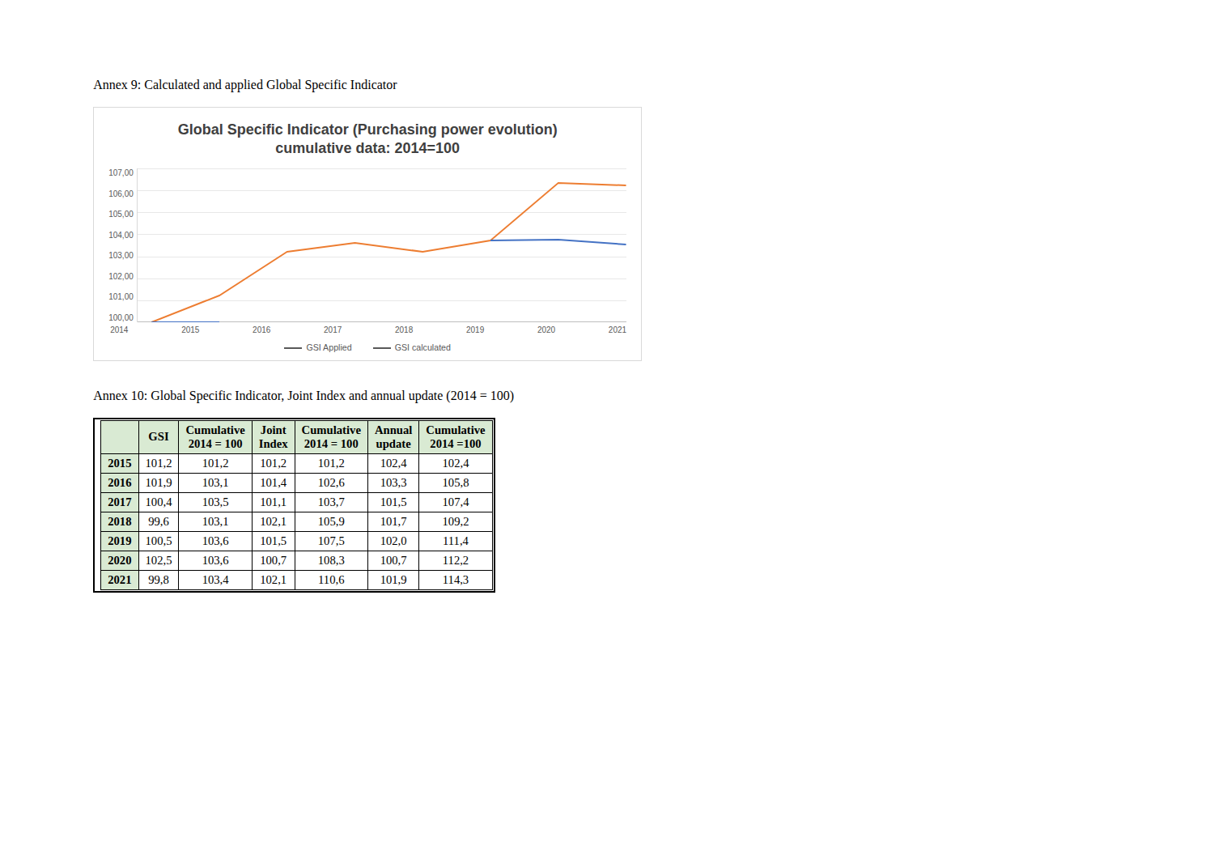Annex 9: Calculated and applied Global Specific Indicator
Global Specific Indicator (Purchasing power evolution)
cumulative data: 2014=100
107,00
106,00
105,00
104,00
103,00
102,00
101,00
100,00
20142015201620172018201920202021
GSI Applied
GSI calculated
Annex 10: Global Specific Indicator, Joint Index and annual update (2014 = 100)
| | GSI | Cumulative 2014 = 100 | Joint Index | Cumulative 2014 = 100 | Annual update | Cumulative 2014 =100 |
| --- | --- | --- | --- | --- | --- | --- |
| 2015 | 101,2 | 101,2 | 101,2 | 101,2 | 102,4 | 102,4 |
| 2016 | 101,9 | 103,1 | 101,4 | 102,6 | 103,3 | 105,8 |
| 2017 | 100,4 | 103,5 | 101,1 | 103,7 | 101,5 | 107,4 |
| 2018 | 99,6 | 103,1 | 102,1 | 105,9 | 101,7 | 109,2 |
| 2019 | 100,5 | 103,6 | 101,5 | 107,5 | 102,0 | 111,4 |
| 2020 | 102,5 | 103,6 | 100,7 | 108,3 | 100,7 | 112,2 |
| 2021 | 99,8 | 103,4 | 102,1 | 110,6 | 101,9 | 114,3 |